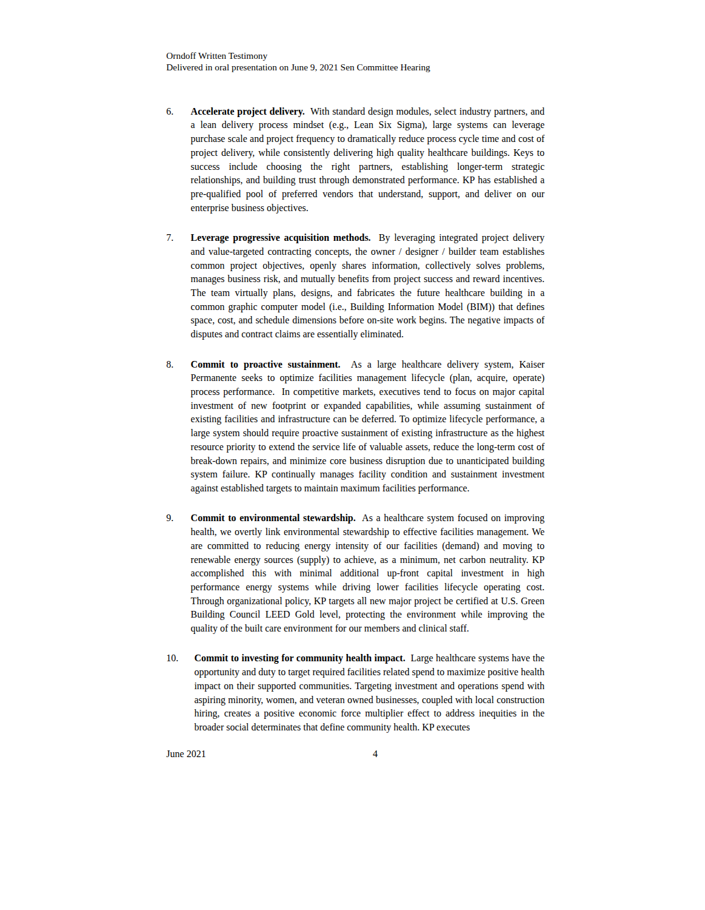Orndoff Written Testimony
Delivered in oral presentation on June 9, 2021 Sen Committee Hearing
6. Accelerate project delivery. With standard design modules, select industry partners, and a lean delivery process mindset (e.g., Lean Six Sigma), large systems can leverage purchase scale and project frequency to dramatically reduce process cycle time and cost of project delivery, while consistently delivering high quality healthcare buildings. Keys to success include choosing the right partners, establishing longer-term strategic relationships, and building trust through demonstrated performance. KP has established a pre-qualified pool of preferred vendors that understand, support, and deliver on our enterprise business objectives.
7. Leverage progressive acquisition methods. By leveraging integrated project delivery and value-targeted contracting concepts, the owner / designer / builder team establishes common project objectives, openly shares information, collectively solves problems, manages business risk, and mutually benefits from project success and reward incentives. The team virtually plans, designs, and fabricates the future healthcare building in a common graphic computer model (i.e., Building Information Model (BIM)) that defines space, cost, and schedule dimensions before on-site work begins. The negative impacts of disputes and contract claims are essentially eliminated.
8. Commit to proactive sustainment. As a large healthcare delivery system, Kaiser Permanente seeks to optimize facilities management lifecycle (plan, acquire, operate) process performance. In competitive markets, executives tend to focus on major capital investment of new footprint or expanded capabilities, while assuming sustainment of existing facilities and infrastructure can be deferred. To optimize lifecycle performance, a large system should require proactive sustainment of existing infrastructure as the highest resource priority to extend the service life of valuable assets, reduce the long-term cost of break-down repairs, and minimize core business disruption due to unanticipated building system failure. KP continually manages facility condition and sustainment investment against established targets to maintain maximum facilities performance.
9. Commit to environmental stewardship. As a healthcare system focused on improving health, we overtly link environmental stewardship to effective facilities management. We are committed to reducing energy intensity of our facilities (demand) and moving to renewable energy sources (supply) to achieve, as a minimum, net carbon neutrality. KP accomplished this with minimal additional up-front capital investment in high performance energy systems while driving lower facilities lifecycle operating cost. Through organizational policy, KP targets all new major project be certified at U.S. Green Building Council LEED Gold level, protecting the environment while improving the quality of the built care environment for our members and clinical staff.
10. Commit to investing for community health impact. Large healthcare systems have the opportunity and duty to target required facilities related spend to maximize positive health impact on their supported communities. Targeting investment and operations spend with aspiring minority, women, and veteran owned businesses, coupled with local construction hiring, creates a positive economic force multiplier effect to address inequities in the broader social determinates that define community health. KP executes
June 2021
4